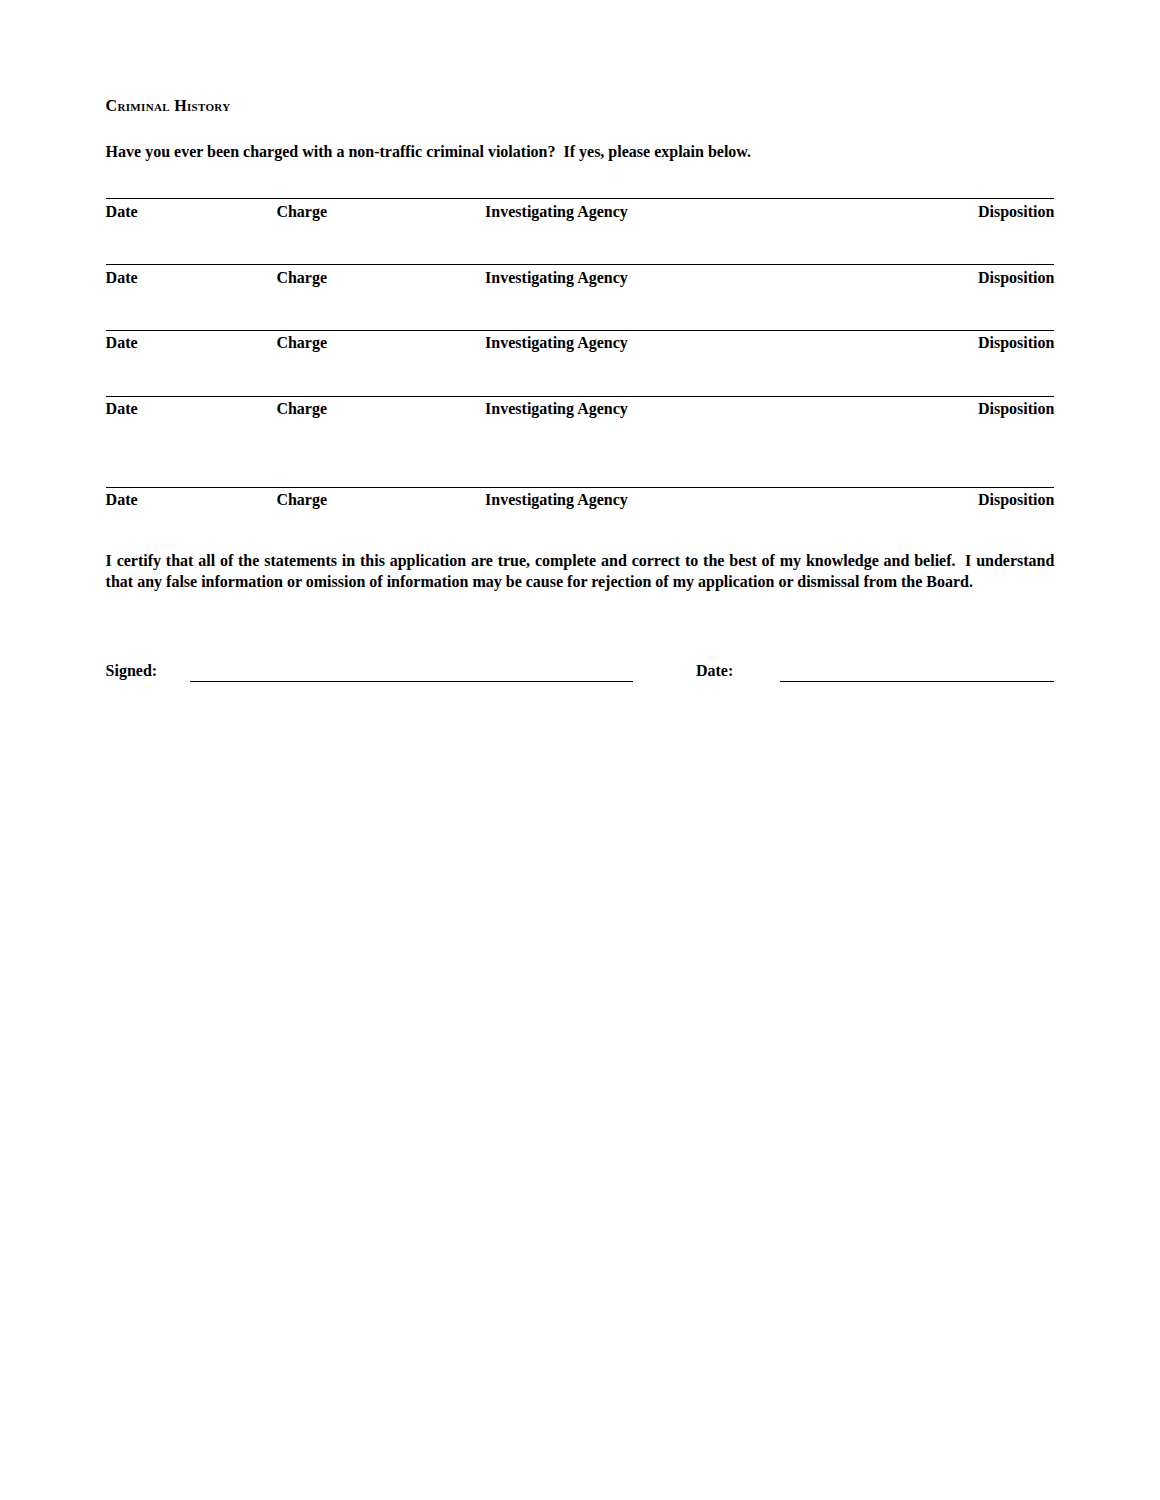Criminal History
Have you ever been charged with a non-traffic criminal violation? If yes, please explain below.
| Date | Charge | Investigating Agency | Disposition |
| Date | Charge | Investigating Agency | Disposition |
| Date | Charge | Investigating Agency | Disposition |
| Date | Charge | Investigating Agency | Disposition |
| Date | Charge | Investigating Agency | Disposition |
I certify that all of the statements in this application are true, complete and correct to the best of my knowledge and belief. I understand that any false information or omission of information may be cause for rejection of my application or dismissal from the Board.
| Signed: | | | Date: | |